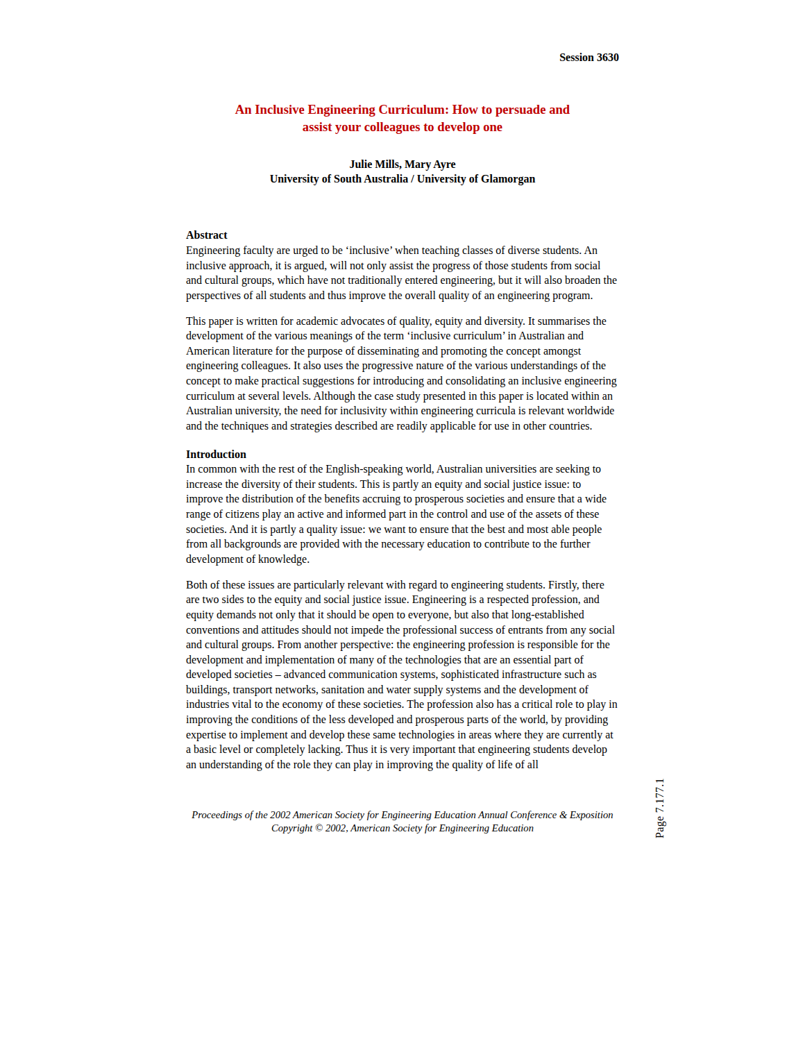Session 3630
An Inclusive Engineering Curriculum: How to persuade and
assist your colleagues to develop one
Julie Mills, Mary Ayre
University of South Australia / University of Glamorgan
Abstract
Engineering faculty are urged to be ‘inclusive’ when teaching classes of diverse students. An inclusive approach, it is argued, will not only assist the progress of those students from social and cultural groups, which have not traditionally entered engineering, but it will also broaden the perspectives of all students and thus improve the overall quality of an engineering program.
This paper is written for academic advocates of quality, equity and diversity. It summarises the development of the various meanings of the term ‘inclusive curriculum’ in Australian and American literature for the purpose of disseminating and promoting the concept amongst engineering colleagues. It also uses the progressive nature of the various understandings of the concept to make practical suggestions for introducing and consolidating an inclusive engineering curriculum at several levels. Although the case study presented in this paper is located within an Australian university, the need for inclusivity within engineering curricula is relevant worldwide and the techniques and strategies described are readily applicable for use in other countries.
Introduction
In common with the rest of the English-speaking world, Australian universities are seeking to increase the diversity of their students. This is partly an equity and social justice issue: to improve the distribution of the benefits accruing to prosperous societies and ensure that a wide range of citizens play an active and informed part in the control and use of the assets of these societies. And it is partly a quality issue: we want to ensure that the best and most able people from all backgrounds are provided with the necessary education to contribute to the further development of knowledge.
Both of these issues are particularly relevant with regard to engineering students. Firstly, there are two sides to the equity and social justice issue. Engineering is a respected profession, and equity demands not only that it should be open to everyone, but also that long-established conventions and attitudes should not impede the professional success of entrants from any social and cultural groups. From another perspective: the engineering profession is responsible for the development and implementation of many of the technologies that are an essential part of developed societies – advanced communication systems, sophisticated infrastructure such as buildings, transport networks, sanitation and water supply systems and the development of industries vital to the economy of these societies. The profession also has a critical role to play in improving the conditions of the less developed and prosperous parts of the world, by providing expertise to implement and develop these same technologies in areas where they are currently at a basic level or completely lacking. Thus it is very important that engineering students develop an understanding of the role they can play in improving the quality of life of all
Proceedings of the 2002 American Society for Engineering Education Annual Conference & Exposition
Copyright © 2002, American Society for Engineering Education
Page 7.177.1